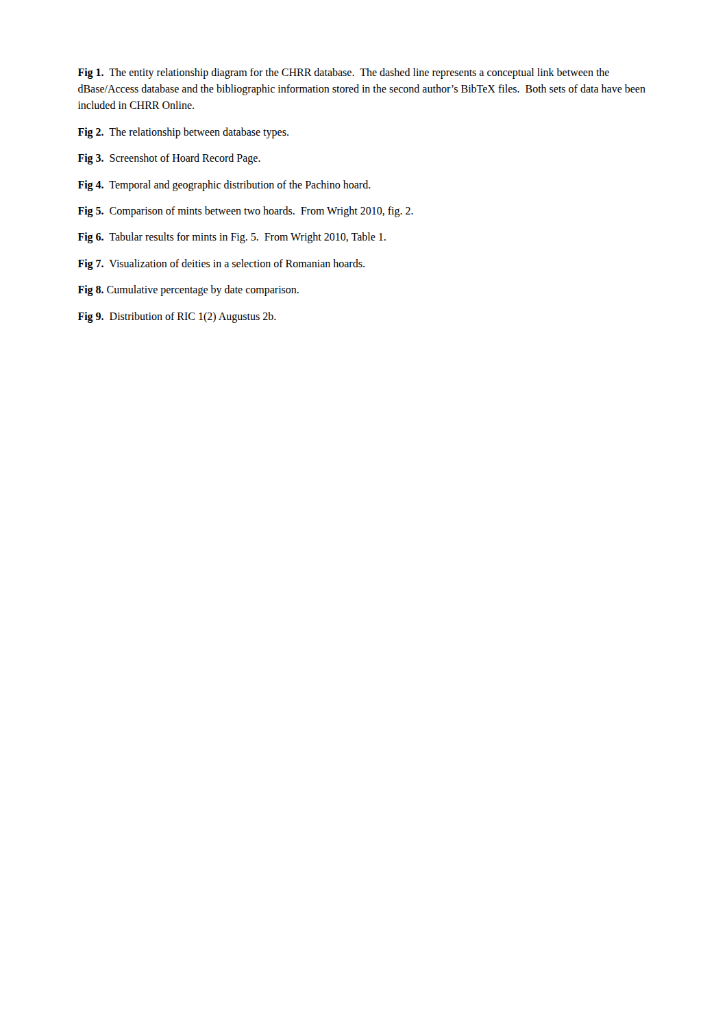Fig 1. The entity relationship diagram for the CHRR database. The dashed line represents a conceptual link between the dBase/Access database and the bibliographic information stored in the second author’s BibTeX files. Both sets of data have been included in CHRR Online.
Fig 2. The relationship between database types.
Fig 3. Screenshot of Hoard Record Page.
Fig 4. Temporal and geographic distribution of the Pachino hoard.
Fig 5. Comparison of mints between two hoards. From Wright 2010, fig. 2.
Fig 6. Tabular results for mints in Fig. 5. From Wright 2010, Table 1.
Fig 7. Visualization of deities in a selection of Romanian hoards.
Fig 8. Cumulative percentage by date comparison.
Fig 9. Distribution of RIC 1(2) Augustus 2b.